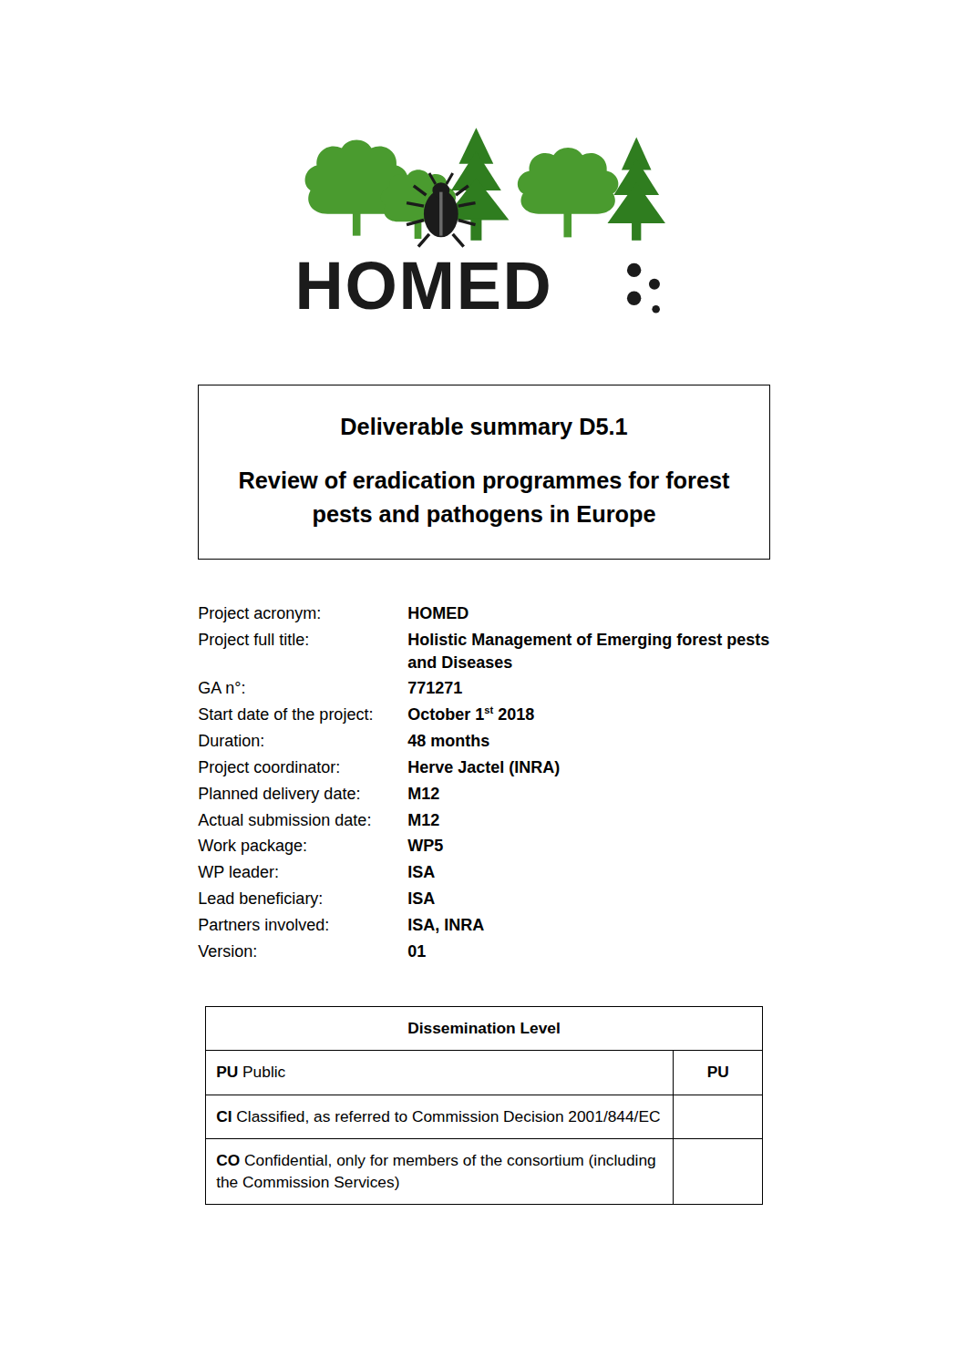HOMED
Deliverable summary D5.1
Review of eradication programmes for forest pests and pathogens in Europe
| Project acronym: | HOMED |
| Project full title: | Holistic Management of Emerging forest pests and Diseases |
| GA n°: | 771271 |
| Start date of the project: | October 1 st 2018 |
| Duration: | 48 months |
| Project coordinator: | Herve Jactel (INRA) |
| Planned delivery date: | M12 |
| Actual submission date: | M12 |
| Work package: | WP5 |
| WP leader: | ISA |
| Lead beneficiary: | ISA |
| Partners involved: | ISA, INRA |
| Version: | 01 |
| Dissemination Level |
| --- |
| PU Public | PU |
| CI Classified, as referred to Commission Decision 2001/844/EC | |
| CO Confidential, only for members of the consortium (including the Commission Services) | |